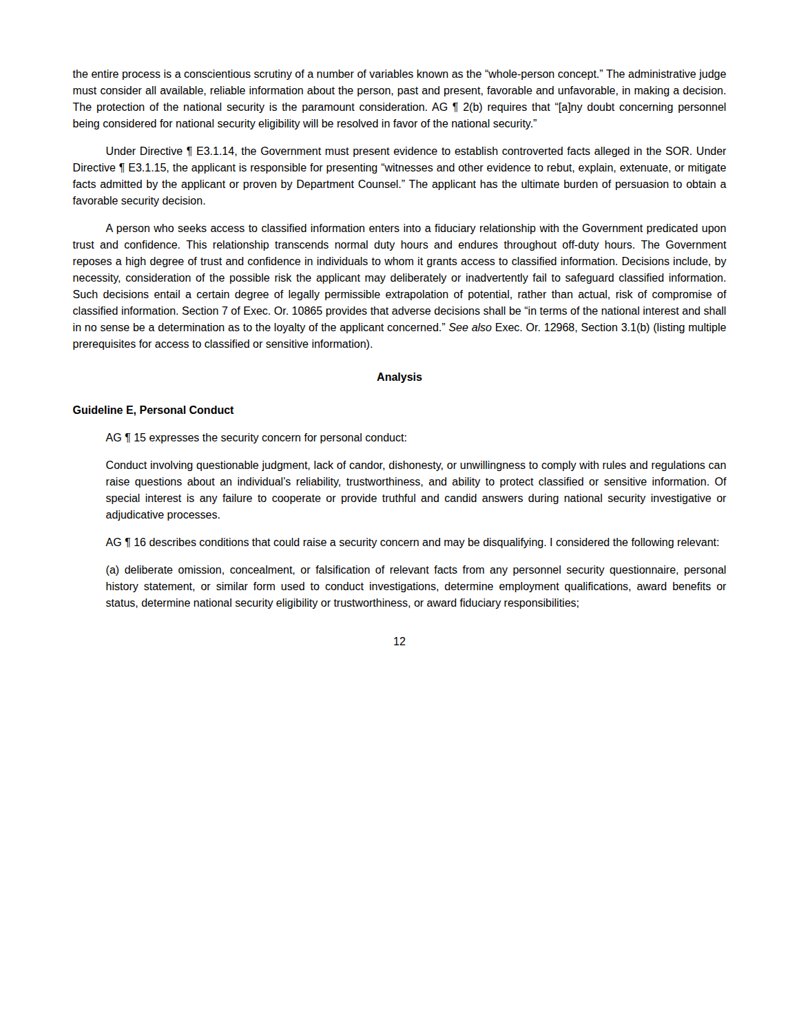the entire process is a conscientious scrutiny of a number of variables known as the “whole-person concept.” The administrative judge must consider all available, reliable information about the person, past and present, favorable and unfavorable, in making a decision. The protection of the national security is the paramount consideration. AG ¶ 2(b) requires that “[a]ny doubt concerning personnel being considered for national security eligibility will be resolved in favor of the national security.”
Under Directive ¶ E3.1.14, the Government must present evidence to establish controverted facts alleged in the SOR. Under Directive ¶ E3.1.15, the applicant is responsible for presenting “witnesses and other evidence to rebut, explain, extenuate, or mitigate facts admitted by the applicant or proven by Department Counsel.” The applicant has the ultimate burden of persuasion to obtain a favorable security decision.
A person who seeks access to classified information enters into a fiduciary relationship with the Government predicated upon trust and confidence. This relationship transcends normal duty hours and endures throughout off-duty hours. The Government reposes a high degree of trust and confidence in individuals to whom it grants access to classified information. Decisions include, by necessity, consideration of the possible risk the applicant may deliberately or inadvertently fail to safeguard classified information. Such decisions entail a certain degree of legally permissible extrapolation of potential, rather than actual, risk of compromise of classified information. Section 7 of Exec. Or. 10865 provides that adverse decisions shall be “in terms of the national interest and shall in no sense be a determination as to the loyalty of the applicant concerned.” See also Exec. Or. 12968, Section 3.1(b) (listing multiple prerequisites for access to classified or sensitive information).
Analysis
Guideline E, Personal Conduct
AG ¶ 15 expresses the security concern for personal conduct:
Conduct involving questionable judgment, lack of candor, dishonesty, or unwillingness to comply with rules and regulations can raise questions about an individual’s reliability, trustworthiness, and ability to protect classified or sensitive information. Of special interest is any failure to cooperate or provide truthful and candid answers during national security investigative or adjudicative processes.
AG ¶ 16 describes conditions that could raise a security concern and may be disqualifying. I considered the following relevant:
(a) deliberate omission, concealment, or falsification of relevant facts from any personnel security questionnaire, personal history statement, or similar form used to conduct investigations, determine employment qualifications, award benefits or status, determine national security eligibility or trustworthiness, or award fiduciary responsibilities;
12